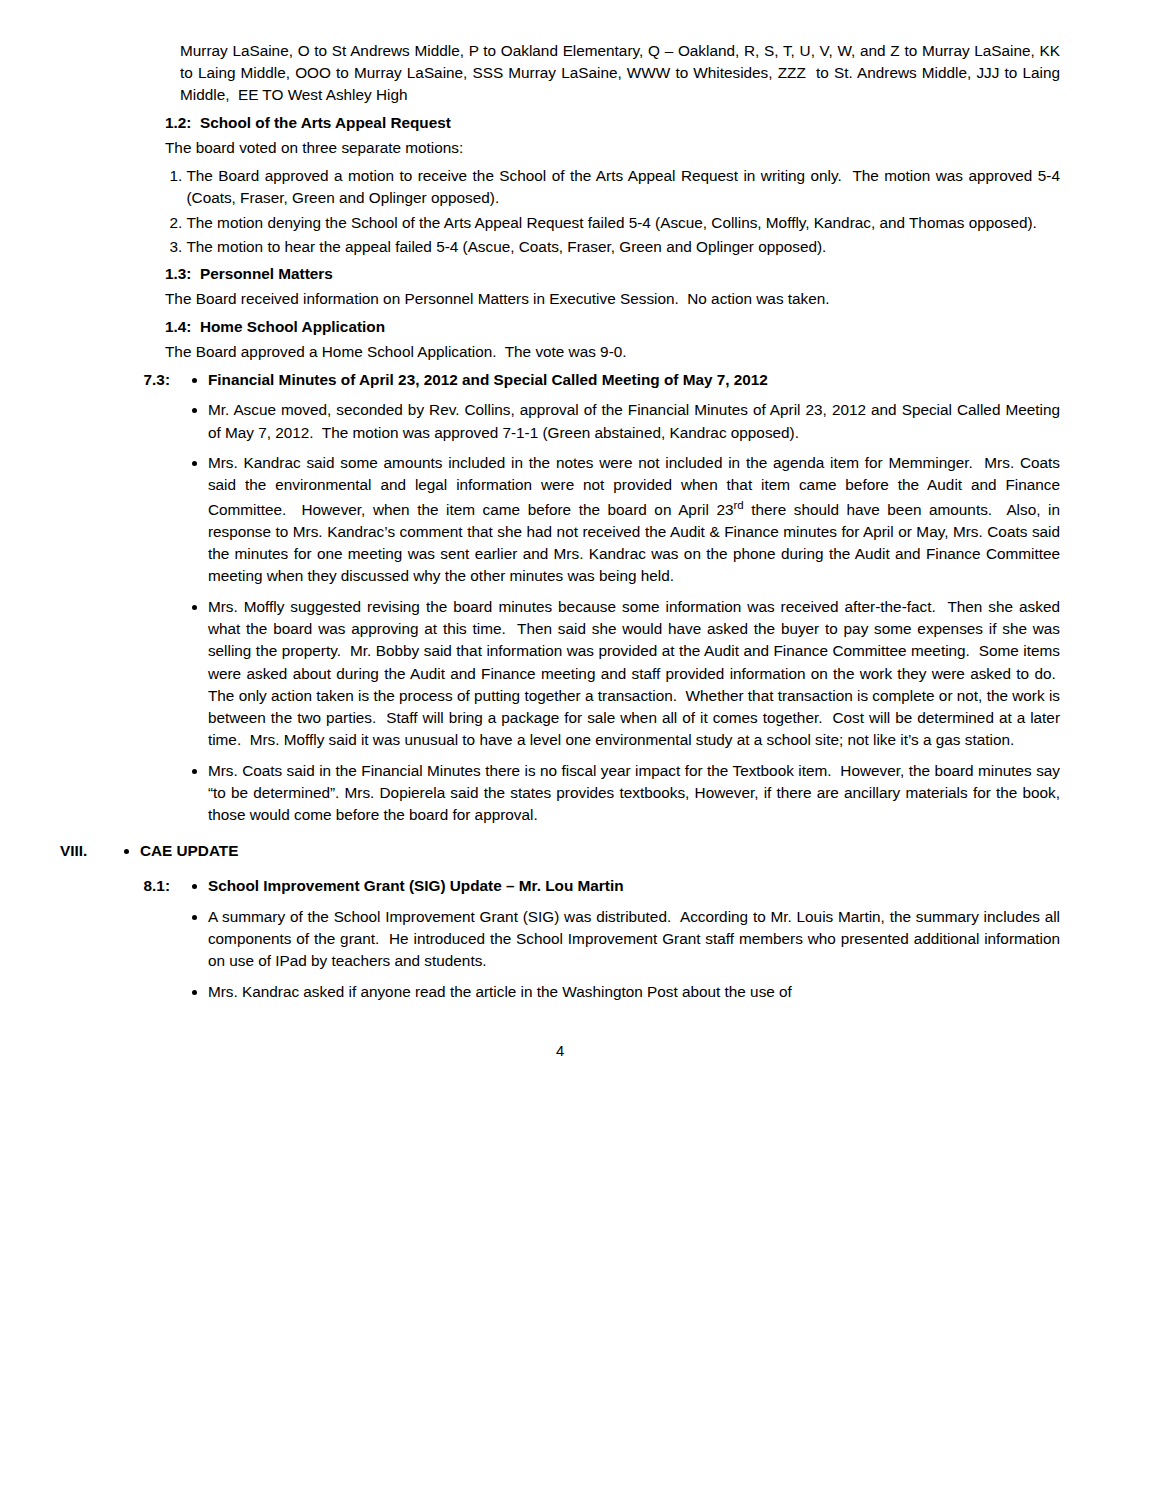Murray LaSaine, O to St Andrews Middle, P to Oakland Elementary, Q – Oakland, R, S, T, U, V, W, and Z to Murray LaSaine, KK to Laing Middle, OOO to Murray LaSaine, SSS Murray LaSaine, WWW to Whitesides, ZZZ to St. Andrews Middle, JJJ to Laing Middle, EE TO West Ashley High
1.2: School of the Arts Appeal Request
The board voted on three separate motions:
The Board approved a motion to receive the School of the Arts Appeal Request in writing only. The motion was approved 5-4 (Coats, Fraser, Green and Oplinger opposed).
The motion denying the School of the Arts Appeal Request failed 5-4 (Ascue, Collins, Moffly, Kandrac, and Thomas opposed).
The motion to hear the appeal failed 5-4 (Ascue, Coats, Fraser, Green and Oplinger opposed).
1.3: Personnel Matters
The Board received information on Personnel Matters in Executive Session. No action was taken.
1.4: Home School Application
The Board approved a Home School Application. The vote was 9-0.
7.3:
Financial Minutes of April 23, 2012 and Special Called Meeting of May 7, 2012
Mr. Ascue moved, seconded by Rev. Collins, approval of the Financial Minutes of April 23, 2012 and Special Called Meeting of May 7, 2012. The motion was approved 7-1-1 (Green abstained, Kandrac opposed).
Mrs. Kandrac said some amounts included in the notes were not included in the agenda item for Memminger. Mrs. Coats said the environmental and legal information were not provided when that item came before the Audit and Finance Committee. However, when the item came before the board on April 23rd there should have been amounts. Also, in response to Mrs. Kandrac’s comment that she had not received the Audit & Finance minutes for April or May, Mrs. Coats said the minutes for one meeting was sent earlier and Mrs. Kandrac was on the phone during the Audit and Finance Committee meeting when they discussed why the other minutes was being held.
Mrs. Moffly suggested revising the board minutes because some information was received after-the-fact. Then she asked what the board was approving at this time. Then said she would have asked the buyer to pay some expenses if she was selling the property. Mr. Bobby said that information was provided at the Audit and Finance Committee meeting. Some items were asked about during the Audit and Finance meeting and staff provided information on the work they were asked to do. The only action taken is the process of putting together a transaction. Whether that transaction is complete or not, the work is between the two parties. Staff will bring a package for sale when all of it comes together. Cost will be determined at a later time. Mrs. Moffly said it was unusual to have a level one environmental study at a school site; not like it’s a gas station.
Mrs. Coats said in the Financial Minutes there is no fiscal year impact for the Textbook item. However, the board minutes say “to be determined”. Mrs. Dopierela said the states provides textbooks, However, if there are ancillary materials for the book, those would come before the board for approval.
VIII.
CAE UPDATE
8.1:
School Improvement Grant (SIG) Update – Mr. Lou Martin
A summary of the School Improvement Grant (SIG) was distributed. According to Mr. Louis Martin, the summary includes all components of the grant. He introduced the School Improvement Grant staff members who presented additional information on use of IPad by teachers and students.
Mrs. Kandrac asked if anyone read the article in the Washington Post about the use of
4